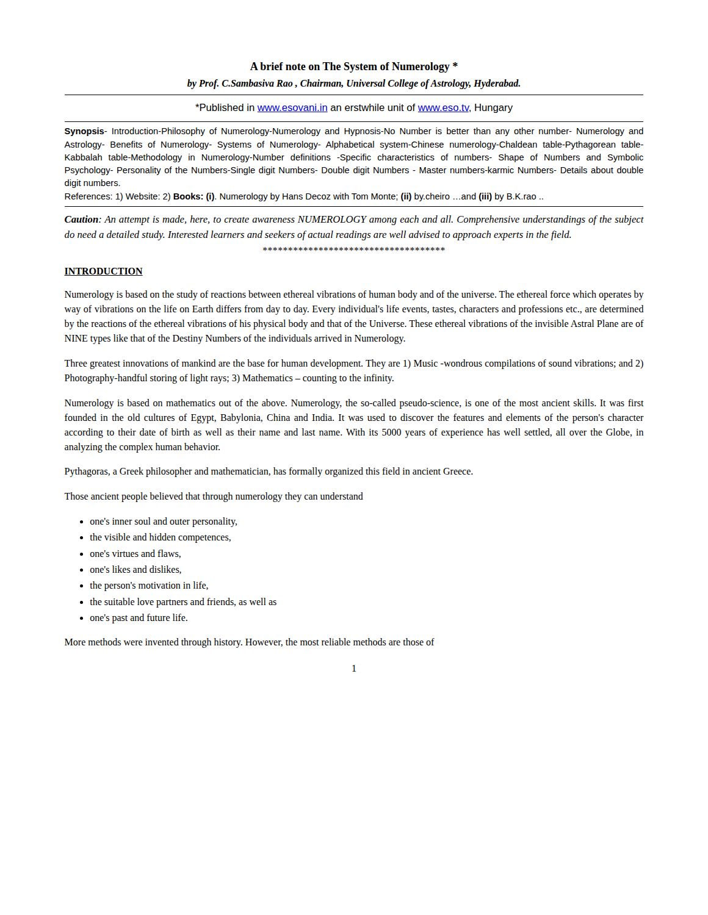A brief note on The System of Numerology *
by Prof. C.Sambasiva Rao , Chairman, Universal College of Astrology, Hyderabad.
*Published in www.esovani.in an erstwhile unit of www.eso.tv, Hungary
Synopsis- Introduction-Philosophy of Numerology-Numerology and Hypnosis-No Number is better than any other number- Numerology and Astrology- Benefits of Numerology- Systems of Numerology- Alphabetical system-Chinese numerology-Chaldean table-Pythagorean table- Kabbalah table-Methodology in Numerology-Number definitions -Specific characteristics of numbers- Shape of Numbers and Symbolic Psychology- Personality of the Numbers-Single digit Numbers- Double digit Numbers - Master numbers-karmic Numbers- Details about double digit numbers.
References: 1) Website: 2) Books: (i). Numerology by Hans Decoz with Tom Monte; (ii) by.cheiro …and (iii) by B.K.rao ..
Caution: An attempt is made, here, to create awareness NUMEROLOGY among each and all. Comprehensive understandings of the subject do need a detailed study. Interested learners and seekers of actual readings are well advised to approach experts in the field.
************************************
INTRODUCTION
Numerology is based on the study of reactions between ethereal vibrations of human body and of the universe. The ethereal force which operates by way of vibrations on the life on Earth differs from day to day. Every individual's life events, tastes, characters and professions etc., are determined by the reactions of the ethereal vibrations of his physical body and that of the Universe. These ethereal vibrations of the invisible Astral Plane are of NINE types like that of the Destiny Numbers of the individuals arrived in Numerology.
Three greatest innovations of mankind are the base for human development. They are 1) Music -wondrous compilations of sound vibrations; and 2) Photography-handful storing of light rays; 3) Mathematics – counting to the infinity.
Numerology is based on mathematics out of the above. Numerology, the so-called pseudo-science, is one of the most ancient skills. It was first founded in the old cultures of Egypt, Babylonia, China and India. It was used to discover the features and elements of the person's character according to their date of birth as well as their name and last name. With its 5000 years of experience has well settled, all over the Globe, in analyzing the complex human behavior.
Pythagoras, a Greek philosopher and mathematician, has formally organized this field in ancient Greece.
Those ancient people believed that through numerology they can understand
one's inner soul and outer personality,
the visible and hidden competences,
one's virtues and flaws,
one's likes and dislikes,
the person's motivation in life,
the suitable love partners and friends, as well as
one's past and future life.
More methods were invented through history. However, the most reliable methods are those of
1